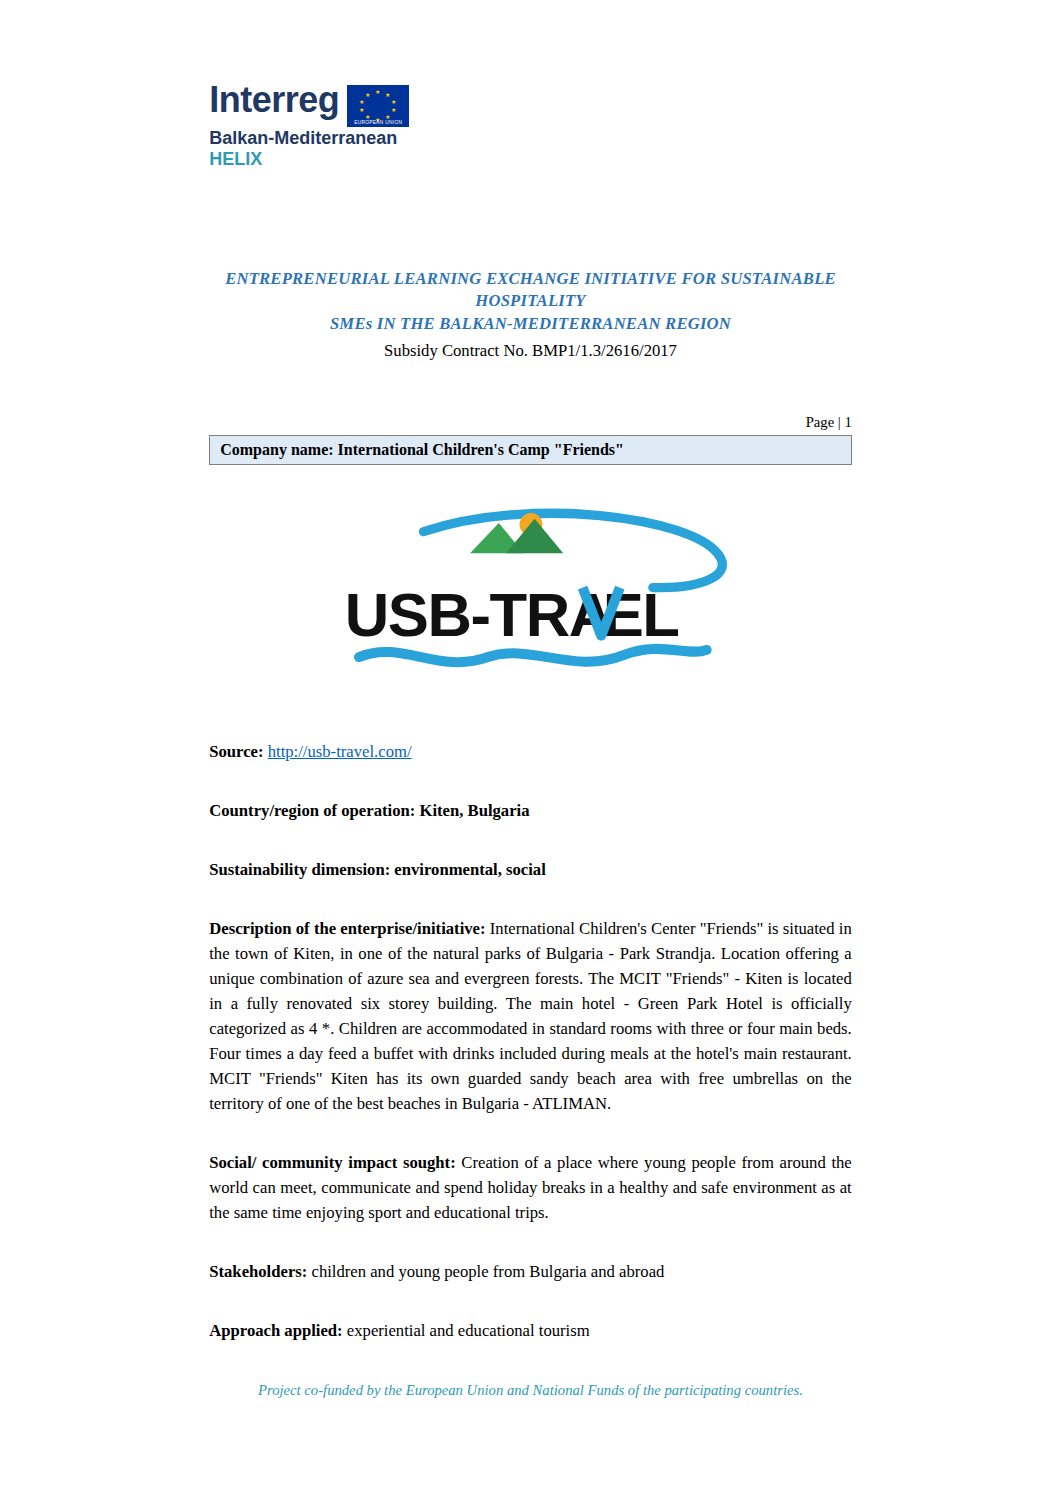Interreg
★ ★ ★ ★ ★ ★ ★ ★ ★ ★
EUROPEAN UNION
Balkan-Mediterranean
HELIX
ENTREPRENEURIAL LEARNING EXCHANGE INITIATIVE FOR SUSTAINABLE HOSPITALITY
SMEs IN THE BALKAN-MEDITERRANEAN REGION
Subsidy Contract No. BMP1/1.3/2616/2017
Page | 1
Company name: International Children's Camp "Friends"
USB-TRA EL
Source: http://usb-travel.com/
Country/region of operation: Kiten, Bulgaria
Sustainability dimension: environmental, social
Description of the enterprise/initiative: International Children's Center "Friends" is situated in the town of Kiten, in one of the natural parks of Bulgaria - Park Strandja. Location offering a unique combination of azure sea and evergreen forests. The MCIT "Friends" - Kiten is located in a fully renovated six storey building. The main hotel - Green Park Hotel is officially categorized as 4 *. Children are accommodated in standard rooms with three or four main beds. Four times a day feed a buffet with drinks included during meals at the hotel's main restaurant. MCIT "Friends" Kiten has its own guarded sandy beach area with free umbrellas on the territory of one of the best beaches in Bulgaria - ATLIMAN.
Social/ community impact sought: Creation of a place where young people from around the world can meet, communicate and spend holiday breaks in a healthy and safe environment as at the same time enjoying sport and educational trips.
Stakeholders: children and young people from Bulgaria and abroad
Approach applied: experiential and educational tourism
Project co-funded by the European Union and National Funds of the participating countries.